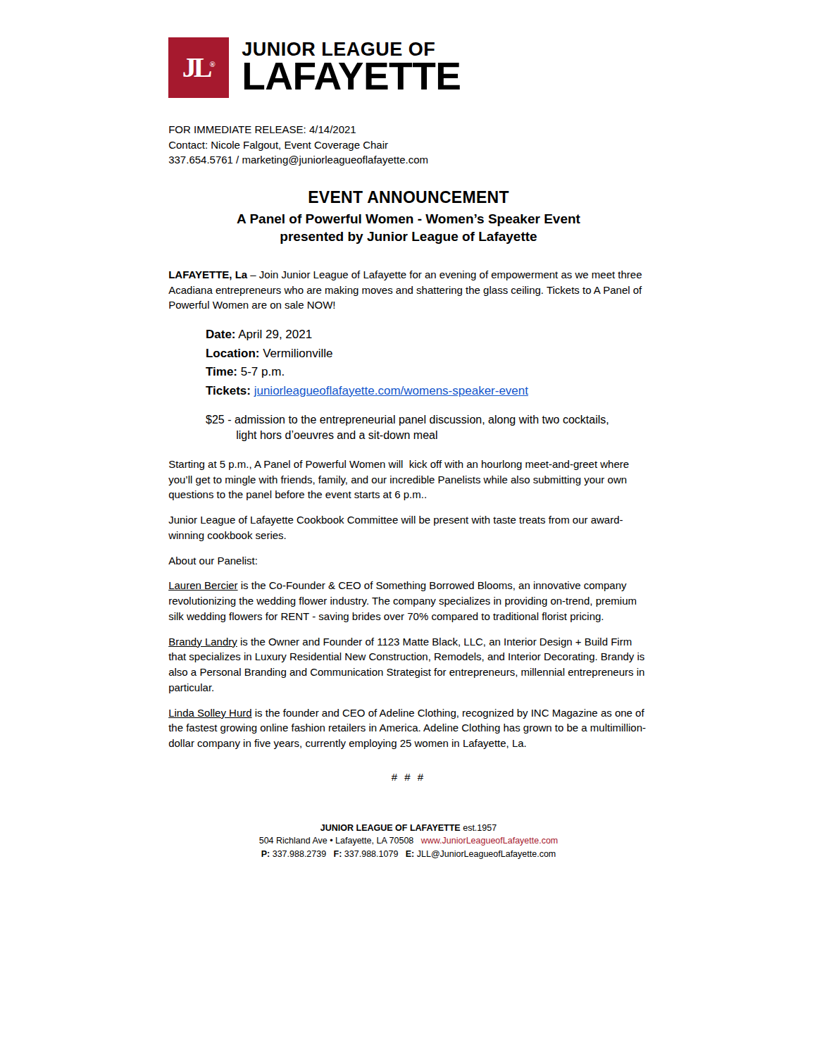JL®
JUNIOR LEAGUE OF
LAFAYETTE
FOR IMMEDIATE RELEASE: 4/14/2021
Contact: Nicole Falgout, Event Coverage Chair
337.654.5761 / marketing@juniorleagueoflafayette.com
EVENT ANNOUNCEMENT
A Panel of Powerful Women - Women’s Speaker Event
presented by Junior League of Lafayette
LAFAYETTE, La – Join Junior League of Lafayette for an evening of empowerment as we meet three Acadiana entrepreneurs who are making moves and shattering the glass ceiling. Tickets to A Panel of Powerful Women are on sale NOW!
Date: April 29, 2021
Location: Vermilionville
Time: 5-7 p.m.
Tickets: juniorleagueoflafayette.com/womens-speaker-event
$25 - admission to the entrepreneurial panel discussion, along with two cocktails, light hors d’oeuvres and a sit-down meal
Starting at 5 p.m., A Panel of Powerful Women will kick off with an hourlong meet-and-greet where you’ll get to mingle with friends, family, and our incredible Panelists while also submitting your own questions to the panel before the event starts at 6 p.m..
Junior League of Lafayette Cookbook Committee will be present with taste treats from our award-winning cookbook series.
About our Panelist:
Lauren Bercier is the Co-Founder & CEO of Something Borrowed Blooms, an innovative company revolutionizing the wedding flower industry. The company specializes in providing on-trend, premium silk wedding flowers for RENT - saving brides over 70% compared to traditional florist pricing.
Brandy Landry is the Owner and Founder of 1123 Matte Black, LLC, an Interior Design + Build Firm that specializes in Luxury Residential New Construction, Remodels, and Interior Decorating. Brandy is also a Personal Branding and Communication Strategist for entrepreneurs, millennial entrepreneurs in particular.
Linda Solley Hurd is the founder and CEO of Adeline Clothing, recognized by INC Magazine as one of the fastest growing online fashion retailers in America. Adeline Clothing has grown to be a multimillion-dollar company in five years, currently employing 25 women in Lafayette, La.
# # #
JUNIOR LEAGUE OF LAFAYETTE est.1957
504 Richland Ave • Lafayette, LA 70508 www.JuniorLeagueofLafayette.com
P: 337.988.2739 F: 337.988.1079 E: JLL@JuniorLeagueofLafayette.com